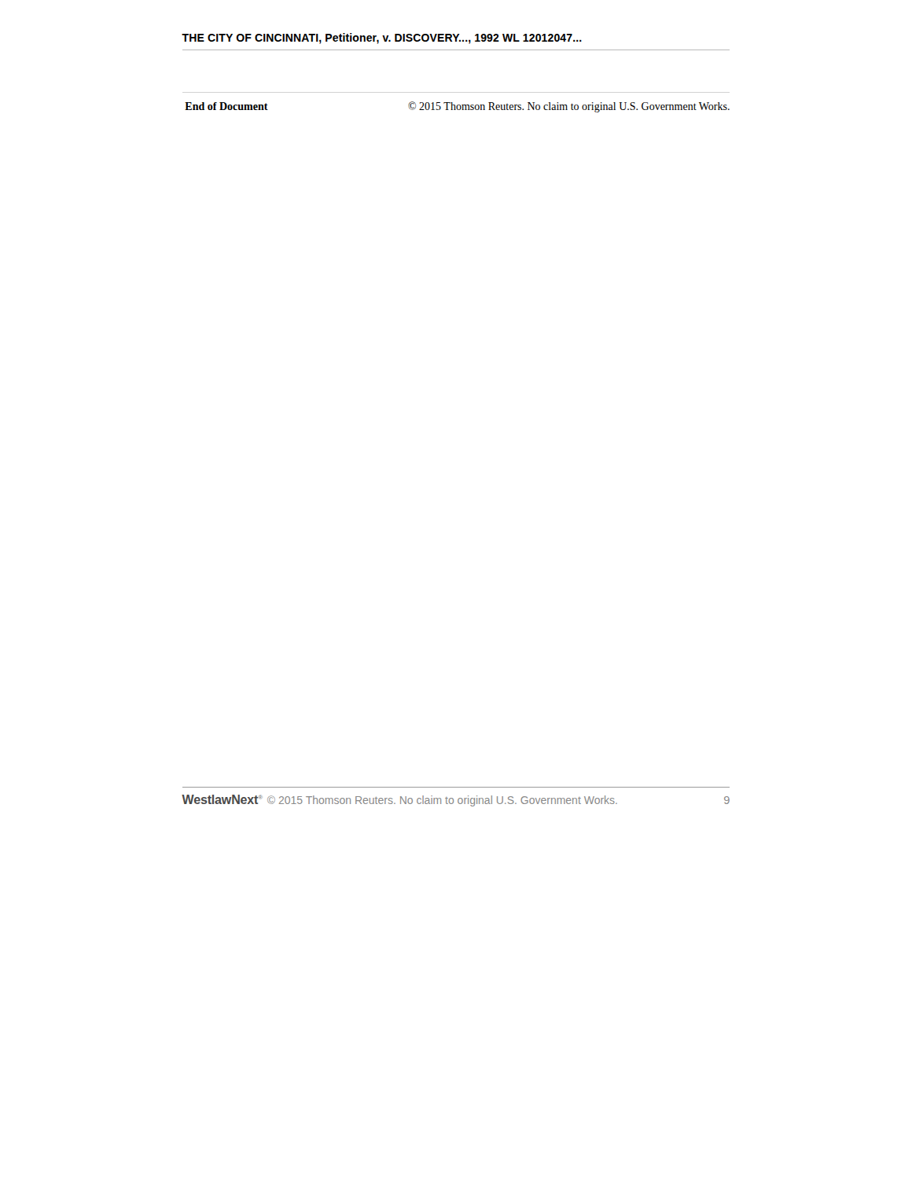THE CITY OF CINCINNATI, Petitioner, v. DISCOVERY..., 1992 WL 12012047...
End of Document
© 2015 Thomson Reuters. No claim to original U.S. Government Works.
Westlaw Next® © 2015 Thomson Reuters. No claim to original U.S. Government Works. 9